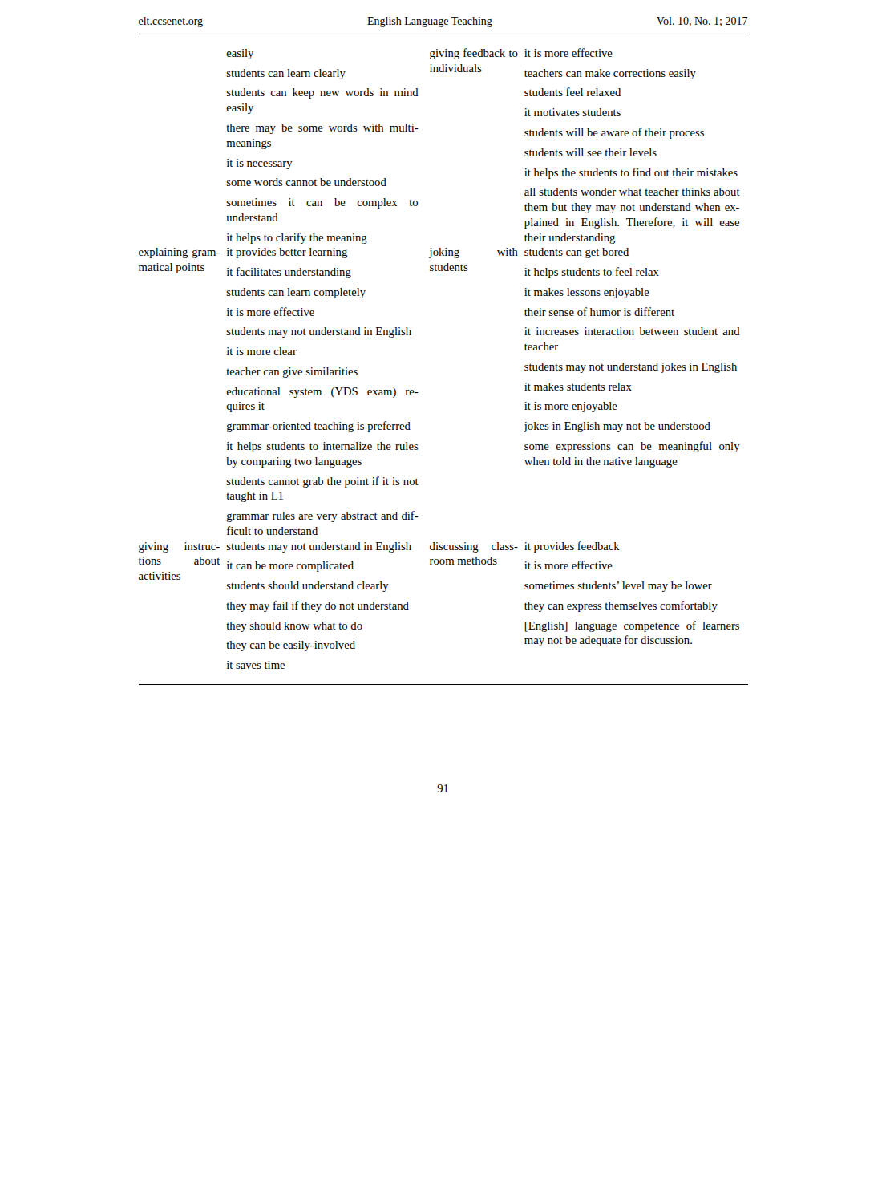elt.ccsenet.org English Language Teaching Vol. 10, No. 1; 2017
| | easily students can learn clearly students can keep new words in mind easily there may be some words with multi-meanings it is necessary some words cannot be understood sometimes it can be complex to understand it helps to clarify the meaning | giving feedback to individuals | it is more effective teachers can make corrections easily students feel relaxed it motivates students students will be aware of their process students will see their levels it helps the students to find out their mistakes all students wonder what teacher thinks about them but they may not understand when explained in English. Therefore, it will ease their understanding |
| explaining grammatical points | it provides better learning it facilitates understanding students can learn completely it is more effective students may not understand in English it is more clear teacher can give similarities educational system (YDS exam) requires it grammar-oriented teaching is preferred it helps students to internalize the rules by comparing two languages students cannot grab the point if it is not taught in L1 grammar rules are very abstract and difficult to understand | joking with students | students can get bored it helps students to feel relax it makes lessons enjoyable their sense of humor is different it increases interaction between student and teacher students may not understand jokes in English it makes students relax it is more enjoyable jokes in English may not be understood some expressions can be meaningful only when told in the native language |
| giving instructions about activities | students may not understand in English it can be more complicated students should understand clearly they may fail if they do not understand they should know what to do they can be easily-involved it saves time | discussing classroom methods | it provides feedback it is more effective sometimes students’ level may be lower they can express themselves comfortably [English] language competence of learners may not be adequate for discussion. |
91